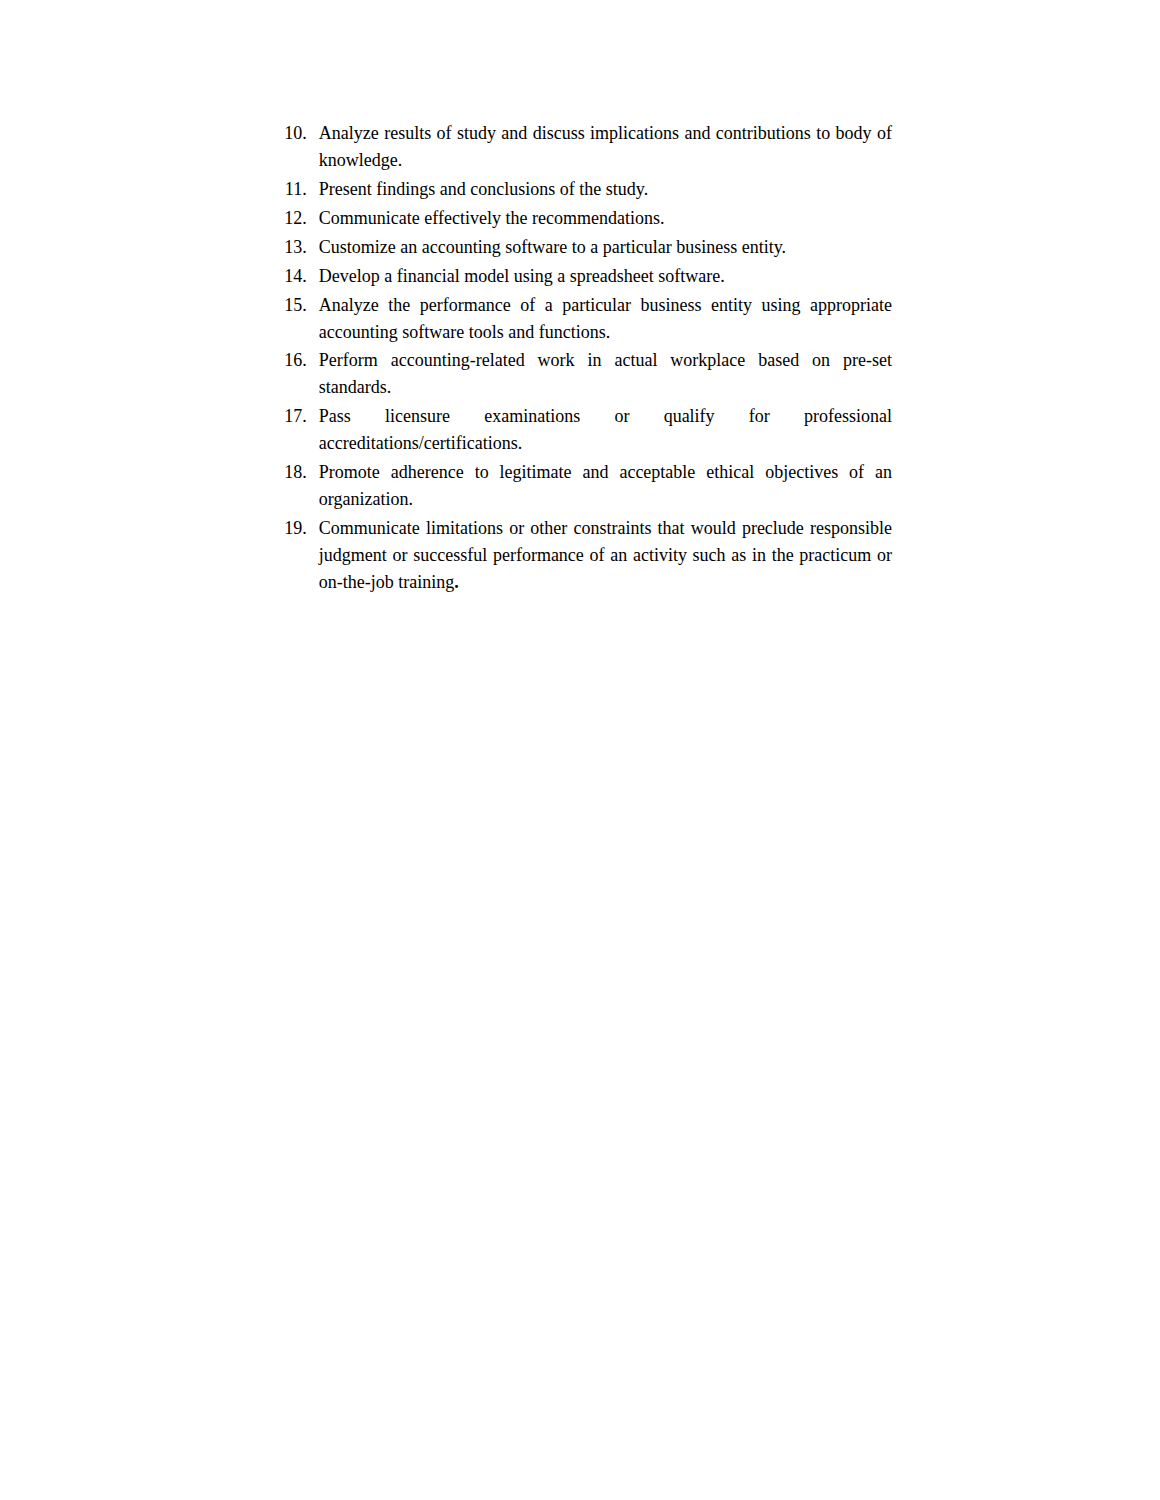Analyze results of study and discuss implications and contributions to body of knowledge.
Present findings and conclusions of the study.
Communicate effectively the recommendations.
Customize an accounting software to a particular business entity.
Develop a financial model using a spreadsheet software.
Analyze the performance of a particular business entity using appropriate accounting software tools and functions.
Perform accounting-related work in actual workplace based on pre-set standards.
Pass licensure examinations or qualify for professional accreditations/certifications.
Promote adherence to legitimate and acceptable ethical objectives of an organization.
Communicate limitations or other constraints that would preclude responsible judgment or successful performance of an activity such as in the practicum or on-the-job training.